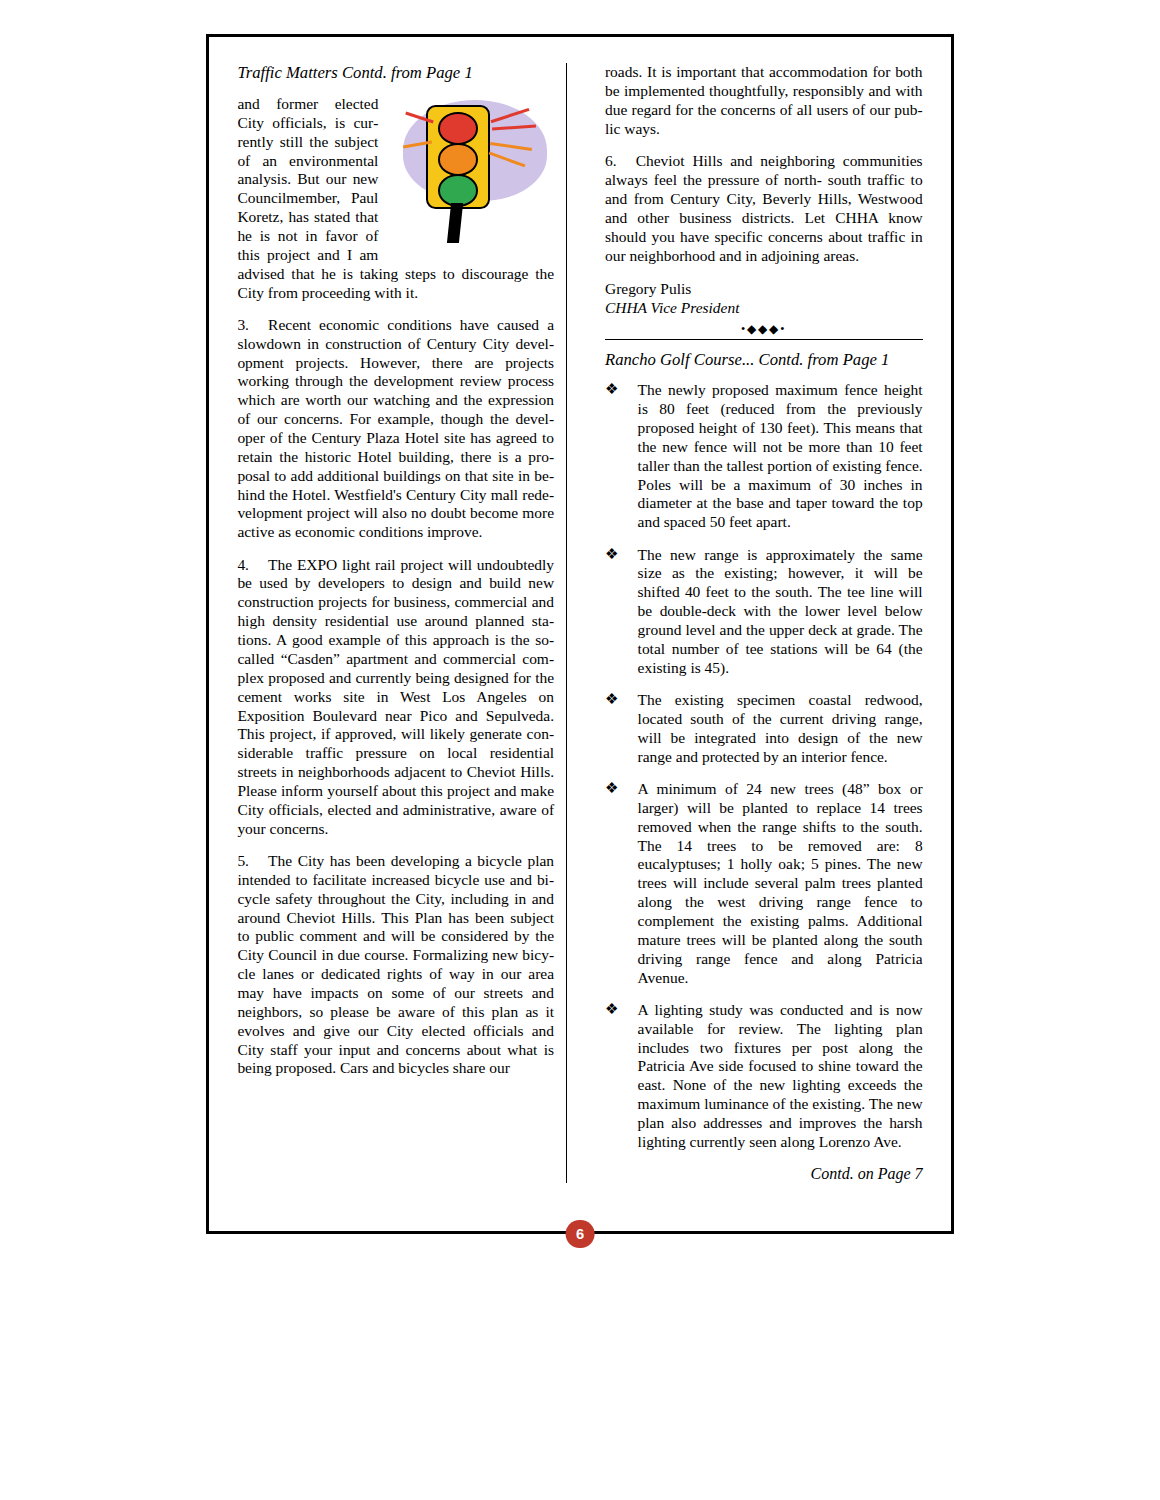Traffic Matters Contd. from Page 1
and former elected City officials, is currently still the subject of an environmental analysis. But our new Councilmember, Paul Koretz, has stated that he is not in favor of this project and I am advised that he is taking steps to discourage the City from proceeding with it.
3. Recent economic conditions have caused a slowdown in construction of Century City development projects. However, there are projects working through the development review process which are worth our watching and the expression of our concerns. For example, though the developer of the Century Plaza Hotel site has agreed to retain the historic Hotel building, there is a proposal to add additional buildings on that site in behind the Hotel. Westfield's Century City mall redevelopment project will also no doubt become more active as economic conditions improve.
4. The EXPO light rail project will undoubtedly be used by developers to design and build new construction projects for business, commercial and high density residential use around planned stations. A good example of this approach is the so- called “Casden” apartment and commercial complex proposed and currently being designed for the cement works site in West Los Angeles on Exposition Boulevard near Pico and Sepulveda. This project, if approved, will likely generate considerable traffic pressure on local residential streets in neighborhoods adjacent to Cheviot Hills. Please inform yourself about this project and make City officials, elected and administrative, aware of your concerns.
5. The City has been developing a bicycle plan intended to facilitate increased bicycle use and bicycle safety throughout the City, including in and around Cheviot Hills. This Plan has been subject to public comment and will be considered by the City Council in due course. Formalizing new bicycle lanes or dedicated rights of way in our area may have impacts on some of our streets and neighbors, so please be aware of this plan as it evolves and give our City elected officials and City staff your input and concerns about what is being proposed. Cars and bicycles share our
roads. It is important that accommodation for both be implemented thoughtfully, responsibly and with due regard for the concerns of all users of our public ways.
6. Cheviot Hills and neighboring communities always feel the pressure of north- south traffic to and from Century City, Beverly Hills, Westwood and other business districts. Let CHHA know should you have specific concerns about traffic in our neighborhood and in adjoining areas.
Gregory Pulis CHHA Vice President
•◆◆◆•
Rancho Golf Course... Contd. from Page 1
❖
The newly proposed maximum fence height is 80 feet (reduced from the previously proposed height of 130 feet). This means that the new fence will not be more than 10 feet taller than the tallest portion of existing fence. Poles will be a maximum of 30 inches in diameter at the base and taper toward the top and spaced 50 feet apart.
❖
The new range is approximately the same size as the existing; however, it will be shifted 40 feet to the south. The tee line will be double-deck with the lower level below ground level and the upper deck at grade. The total number of tee stations will be 64 (the existing is 45).
❖
The existing specimen coastal redwood, located south of the current driving range, will be integrated into design of the new range and protected by an interior fence.
❖
A minimum of 24 new trees (48” box or larger) will be planted to replace 14 trees removed when the range shifts to the south. The 14 trees to be removed are: 8 eucalyptuses; 1 holly oak; 5 pines. The new trees will include several palm trees planted along the west driving range fence to complement the existing palms. Additional mature trees will be planted along the south driving range fence and along Patricia Avenue.
❖
A lighting study was conducted and is now available for review. The lighting plan includes two fixtures per post along the Patricia Ave side focused to shine toward the east. None of the new lighting exceeds the maximum luminance of the existing. The new plan also addresses and improves the harsh lighting currently seen along Lorenzo Ave.
Contd. on Page 7
6